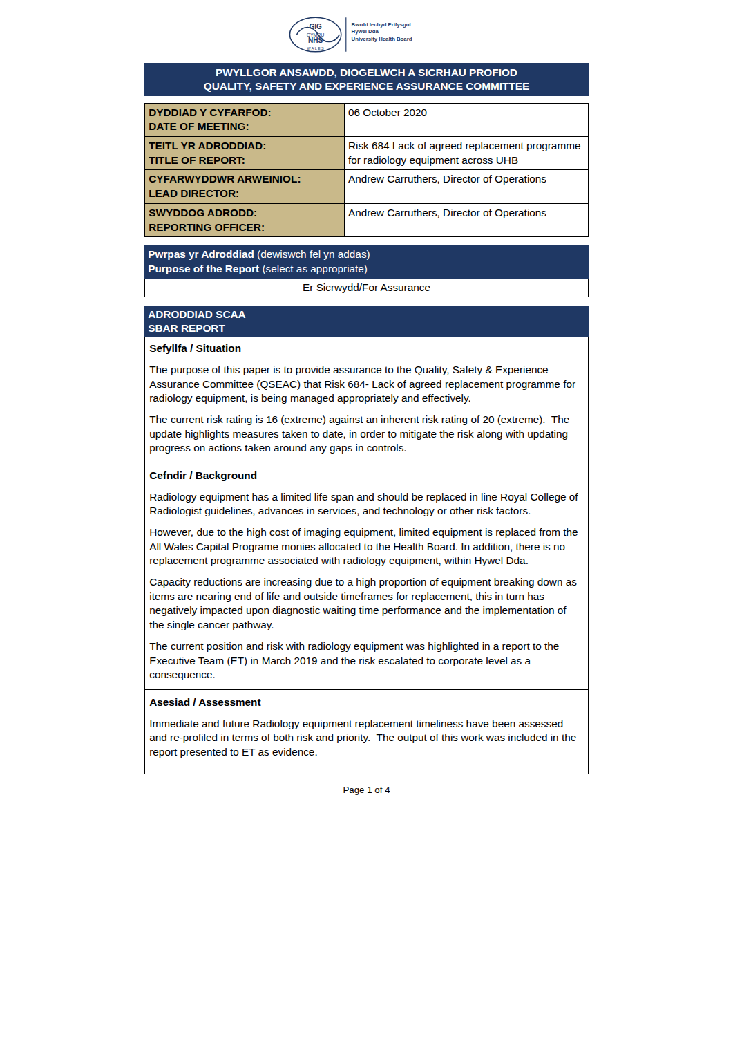GIG CYMRU NHS W A L E S Bwrdd Iechyd Prifysgol Hywel Dda University Health Board
PWYLLGOR ANSAWDD, DIOGELWCH A SICRHAU PROFIOD
QUALITY, SAFETY AND EXPERIENCE ASSURANCE COMMITTEE
| DYDDIAD Y CYFARFOD: DATE OF MEETING: | 06 October 2020 |
| TEITL YR ADRODDIAD: TITLE OF REPORT: | Risk 684 Lack of agreed replacement programme for radiology equipment across UHB |
| CYFARWYDDWR ARWEINIOL: LEAD DIRECTOR: | Andrew Carruthers, Director of Operations |
| SWYDDOG ADRODD: REPORTING OFFICER: | Andrew Carruthers, Director of Operations |
Pwrpas yr Adroddiad (dewiswch fel yn addas)
Purpose of the Report (select as appropriate)
Er Sicrwydd/For Assurance
ADRODDIAD SCAA
SBAR REPORT
Sefyllfa / Situation
The purpose of this paper is to provide assurance to the Quality, Safety & Experience Assurance Committee (QSEAC) that Risk 684- Lack of agreed replacement programme for radiology equipment, is being managed appropriately and effectively.
The current risk rating is 16 (extreme) against an inherent risk rating of 20 (extreme). The update highlights measures taken to date, in order to mitigate the risk along with updating progress on actions taken around any gaps in controls.
Cefndir / Background
Radiology equipment has a limited life span and should be replaced in line Royal College of Radiologist guidelines, advances in services, and technology or other risk factors.
However, due to the high cost of imaging equipment, limited equipment is replaced from the All Wales Capital Programe monies allocated to the Health Board. In addition, there is no replacement programme associated with radiology equipment, within Hywel Dda.
Capacity reductions are increasing due to a high proportion of equipment breaking down as items are nearing end of life and outside timeframes for replacement, this in turn has negatively impacted upon diagnostic waiting time performance and the implementation of the single cancer pathway.
The current position and risk with radiology equipment was highlighted in a report to the Executive Team (ET) in March 2019 and the risk escalated to corporate level as a consequence.
Asesiad / Assessment
Immediate and future Radiology equipment replacement timeliness have been assessed and re-profiled in terms of both risk and priority. The output of this work was included in the report presented to ET as evidence.
Page 1 of 4